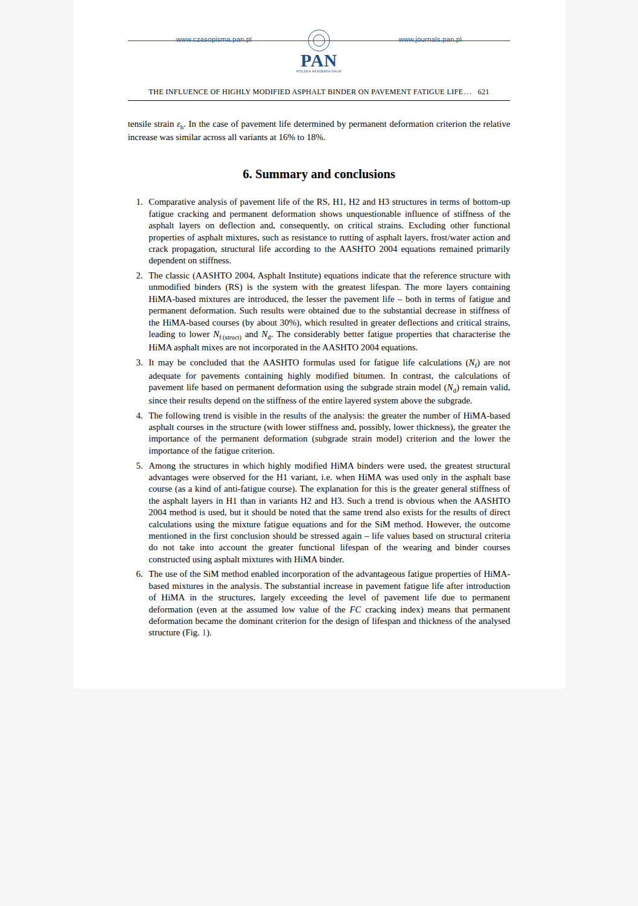www.czasopisma.pan.pl www.journals.pan.pl
PAN
POLSKA AKADEMIA NAUK
The influence of highly modified asphalt binder on pavement fatigue life . . . 621
tensile strain εh. In the case of pavement life determined by permanent deformation criterion the relative increase was similar across all variants at 16% to 18%.
6. Summary and conclusions
Comparative analysis of pavement life of the RS, H1, H2 and H3 structures in terms of bottom-up fatigue cracking and permanent deformation shows unquestionable influence of stiffness of the asphalt layers on deflection and, consequently, on critical strains. Excluding other functional properties of asphalt mixtures, such as resistance to rutting of asphalt layers, frost/water action and crack propagation, structural life according to the AASHTO 2004 equations remained primarily dependent on stiffness.
The classic (AASHTO 2004, Asphalt Institute) equations indicate that the reference structure with unmodified binders (RS) is the system with the greatest lifespan. The more layers containing HiMA-based mixtures are introduced, the lesser the pavement life – both in terms of fatigue and permanent deformation. Such results were obtained due to the substantial decrease in stiffness of the HiMA-based courses (by about 30%), which resulted in greater deflections and critical strains, leading to lower Nf (struct) and Nd. The considerably better fatigue properties that characterise the HiMA asphalt mixes are not incorporated in the AASHTO 2004 equations.
It may be concluded that the AASHTO formulas used for fatigue life calculations (Nf) are not adequate for pavements containing highly modified bitumen. In contrast, the calculations of pavement life based on permanent deformation using the subgrade strain model (Nd) remain valid, since their results depend on the stiffness of the entire layered system above the subgrade.
The following trend is visible in the results of the analysis: the greater the number of HiMA-based asphalt courses in the structure (with lower stiffness and, possibly, lower thickness), the greater the importance of the permanent deformation (subgrade strain model) criterion and the lower the importance of the fatigue criterion.
Among the structures in which highly modified HiMA binders were used, the greatest structural advantages were observed for the H1 variant, i.e. when HiMA was used only in the asphalt base course (as a kind of anti-fatigue course). The explanation for this is the greater general stiffness of the asphalt layers in H1 than in variants H2 and H3. Such a trend is obvious when the AASHTO 2004 method is used, but it should be noted that the same trend also exists for the results of direct calculations using the mixture fatigue equations and for the SiM method. However, the outcome mentioned in the first conclusion should be stressed again – life values based on structural criteria do not take into account the greater functional lifespan of the wearing and binder courses constructed using asphalt mixtures with HiMA binder.
The use of the SiM method enabled incorporation of the advantageous fatigue properties of HiMA-based mixtures in the analysis. The substantial increase in pavement fatigue life after introduction of HiMA in the structures, largely exceeding the level of pavement life due to permanent deformation (even at the assumed low value of the FC cracking index) means that permanent deformation became the dominant criterion for the design of lifespan and thickness of the analysed structure (Fig. 1).